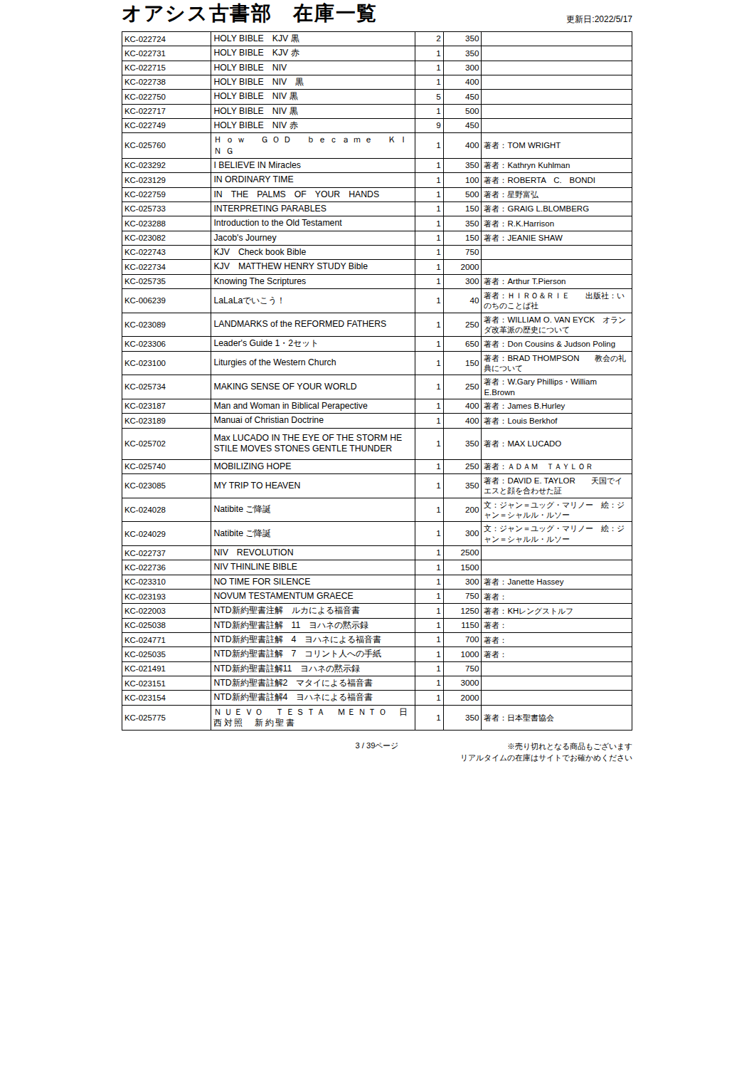オアシス古書部　在庫一覧
更新日:2022/5/17
| KC-022724 | HOLY BIBLE KJV 黒 | 2 | 350 | |
| KC-022731 | HOLY BIBLE KJV 赤 | 1 | 350 | |
| KC-022715 | HOLY BIBLE NIV | 1 | 300 | |
| KC-022738 | HOLY BIBLE NIV 黒 | 1 | 400 | |
| KC-022750 | HOLY BIBLE NIV 黒 | 5 | 450 | |
| KC-022717 | HOLY BIBLE NIV 黒 | 1 | 500 | |
| KC-022749 | HOLY BIBLE NIV 赤 | 9 | 450 | |
| KC-025760 | Ｈｏｗ ＧＯＤ ｂｅｃａｍｅ ＫＩＮＧ | 1 | 400 | 著者：TOM WRIGHT |
| KC-023292 | I BELIEVE IN Miracles | 1 | 350 | 著者：Kathryn Kuhlman |
| KC-023129 | IN ORDINARY TIME | 1 | 100 | 著者：ROBERTA C. BONDI |
| KC-022759 | IN THE PALMS OF YOUR HANDS | 1 | 500 | 著者：星野富弘 |
| KC-025733 | INTERPRETING PARABLES | 1 | 150 | 著者：GRAIG L.BLOMBERG |
| KC-023288 | Introduction to the Old Testament | 1 | 350 | 著者：R.K.Harrison |
| KC-023082 | Jacob's Journey | 1 | 150 | 著者：JEANIE SHAW |
| KC-022743 | KJV Check book Bible | 1 | 750 | |
| KC-022734 | KJV MATTHEW HENRY STUDY Bible | 1 | 2000 | |
| KC-025735 | Knowing The Scriptures | 1 | 300 | 著者：Arthur T.Pierson |
| KC-006239 | LaLaLaでいこう！ | 1 | 40 | 著者：ＨＩＲＯ＆ＲＩＥ 出版社：いのちのことば社 |
| KC-023089 | LANDMARKS of the REFORMED FATHERS | 1 | 250 | 著者：WILLIAM O. VAN EYCK オランダ改革派の歴史について |
| KC-023306 | Leader's Guide 1・2セット | 1 | 650 | 著者：Don Cousins & Judson Poling |
| KC-023100 | Liturgies of the Western Church | 1 | 150 | 著者：BRAD THOMPSON 教会の礼典について |
| KC-025734 | MAKING SENSE OF YOUR WORLD | 1 | 250 | 著者：W.Gary Phillips・William E.Brown |
| KC-023187 | Man and Woman in Biblical Perapective | 1 | 400 | 著者：James B.Hurley |
| KC-023189 | Manuai of Christian Doctrine | 1 | 400 | 著者：Louis Berkhof |
| KC-025702 | Max LUCADO IN THE EYE OF THE STORM HE STILE MOVES STONES GENTLE THUNDER | 1 | 350 | 著者：MAX LUCADO |
| KC-025740 | MOBILIZING HOPE | 1 | 250 | 著者：ＡＤＡＭ ＴＡＹＬＯＲ |
| KC-023085 | MY TRIP TO HEAVEN | 1 | 350 | 著者：DAVID E. TAYLOR 天国でイエスと顔を合わせた証 |
| KC-024028 | Natibite ご降誕 | 1 | 200 | 文：ジャン＝ユッグ・マリノー 絵：ジャン＝シャルル・ルソー |
| KC-024029 | Natibite ご降誕 | 1 | 300 | 文：ジャン＝ユッグ・マリノー 絵：ジャン＝シャルル・ルソー |
| KC-022737 | NIV REVOLUTION | 1 | 2500 | |
| KC-022736 | NIV THINLINE BIBLE | 1 | 1500 | |
| KC-023310 | NO TIME FOR SILENCE | 1 | 300 | 著者：Janette Hassey |
| KC-023193 | NOVUM TESTAMENTUM GRAECE | 1 | 750 | 著者： |
| KC-022003 | NTD新約聖書注解 ルカによる福音書 | 1 | 1250 | 著者：KHレングストルフ |
| KC-025038 | NTD新約聖書註解 11 ヨハネの黙示録 | 1 | 1150 | 著者： |
| KC-024771 | NTD新約聖書註解 4 ヨハネによる福音書 | 1 | 700 | 著者： |
| KC-025035 | NTD新約聖書註解 7 コリント人への手紙 | 1 | 1000 | 著者： |
| KC-021491 | NTD新約聖書註解11 ヨハネの黙示録 | 1 | 750 | |
| KC-023151 | NTD新約聖書註解2 マタイによる福音書 | 1 | 3000 | |
| KC-023154 | NTD新約聖書註解4 ヨハネによる福音書 | 1 | 2000 | |
| KC-025775 | ＮＵＥＶＯ ＴＥＳＴＡ ＭＥＮＴＯ 日西対照 新約聖書 | 1 | 350 | 著者：日本聖書協会 |
3 / 39ページ
※売り切れとなる商品もございます
リアルタイムの在庫はサイトでお確かめください